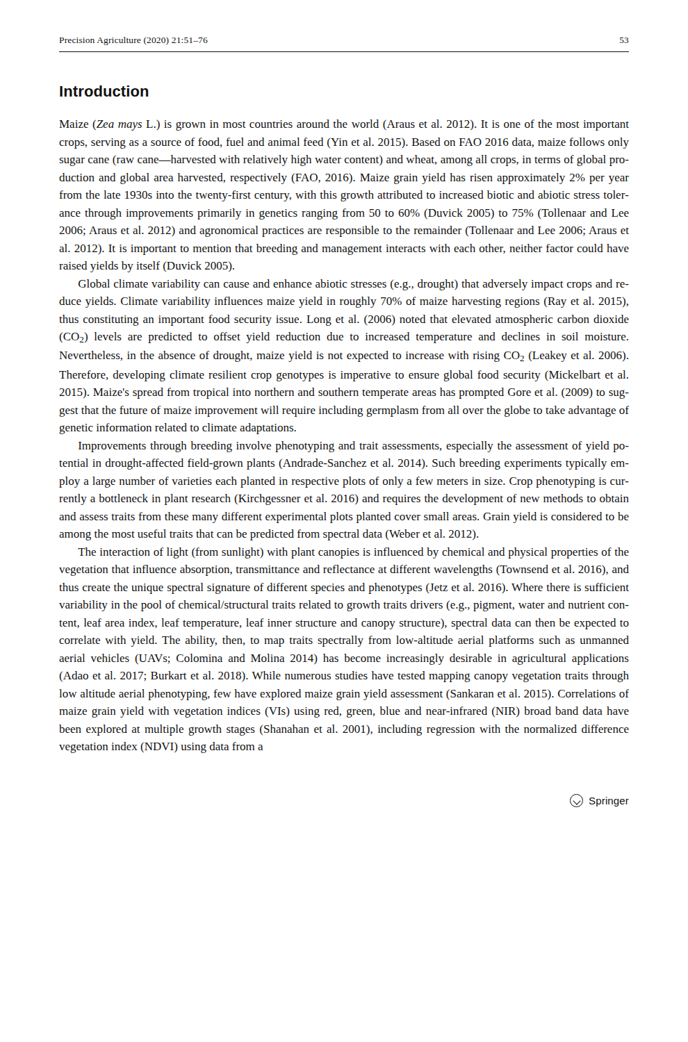Precision Agriculture (2020) 21:51–76 53
Introduction
Maize (Zea mays L.) is grown in most countries around the world (Araus et al. 2012). It is one of the most important crops, serving as a source of food, fuel and animal feed (Yin et al. 2015). Based on FAO 2016 data, maize follows only sugar cane (raw cane—harvested with relatively high water content) and wheat, among all crops, in terms of global production and global area harvested, respectively (FAO, 2016). Maize grain yield has risen approximately 2% per year from the late 1930s into the twenty-first century, with this growth attributed to increased biotic and abiotic stress tolerance through improvements primarily in genetics ranging from 50 to 60% (Duvick 2005) to 75% (Tollenaar and Lee 2006; Araus et al. 2012) and agronomical practices are responsible to the remainder (Tollenaar and Lee 2006; Araus et al. 2012). It is important to mention that breeding and management interacts with each other, neither factor could have raised yields by itself (Duvick 2005).
Global climate variability can cause and enhance abiotic stresses (e.g., drought) that adversely impact crops and reduce yields. Climate variability influences maize yield in roughly 70% of maize harvesting regions (Ray et al. 2015), thus constituting an important food security issue. Long et al. (2006) noted that elevated atmospheric carbon dioxide (CO2) levels are predicted to offset yield reduction due to increased temperature and declines in soil moisture. Nevertheless, in the absence of drought, maize yield is not expected to increase with rising CO2 (Leakey et al. 2006). Therefore, developing climate resilient crop genotypes is imperative to ensure global food security (Mickelbart et al. 2015). Maize's spread from tropical into northern and southern temperate areas has prompted Gore et al. (2009) to suggest that the future of maize improvement will require including germplasm from all over the globe to take advantage of genetic information related to climate adaptations.
Improvements through breeding involve phenotyping and trait assessments, especially the assessment of yield potential in drought-affected field-grown plants (Andrade-Sanchez et al. 2014). Such breeding experiments typically employ a large number of varieties each planted in respective plots of only a few meters in size. Crop phenotyping is currently a bottleneck in plant research (Kirchgessner et al. 2016) and requires the development of new methods to obtain and assess traits from these many different experimental plots planted cover small areas. Grain yield is considered to be among the most useful traits that can be predicted from spectral data (Weber et al. 2012).
The interaction of light (from sunlight) with plant canopies is influenced by chemical and physical properties of the vegetation that influence absorption, transmittance and reflectance at different wavelengths (Townsend et al. 2016), and thus create the unique spectral signature of different species and phenotypes (Jetz et al. 2016). Where there is sufficient variability in the pool of chemical/structural traits related to growth traits drivers (e.g., pigment, water and nutrient content, leaf area index, leaf temperature, leaf inner structure and canopy structure), spectral data can then be expected to correlate with yield. The ability, then, to map traits spectrally from low-altitude aerial platforms such as unmanned aerial vehicles (UAVs; Colomina and Molina 2014) has become increasingly desirable in agricultural applications (Adao et al. 2017; Burkart et al. 2018). While numerous studies have tested mapping canopy vegetation traits through low altitude aerial phenotyping, few have explored maize grain yield assessment (Sankaran et al. 2015). Correlations of maize grain yield with vegetation indices (VIs) using red, green, blue and near-infrared (NIR) broad band data have been explored at multiple growth stages (Shanahan et al. 2001), including regression with the normalized difference vegetation index (NDVI) using data from a
Springer